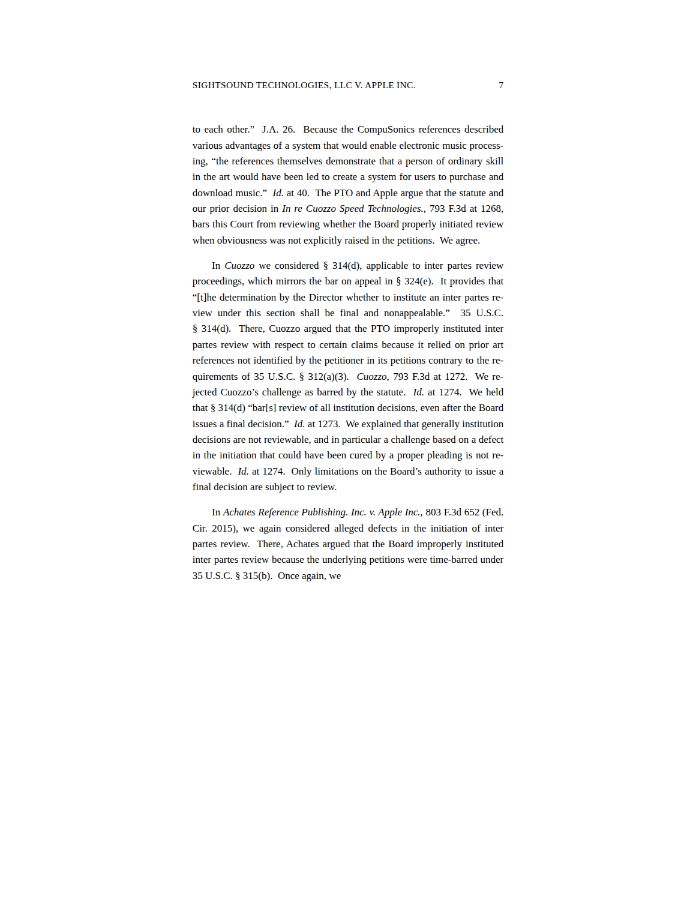SightSound Technologies, LLC v. Apple Inc. 7
to each other.” J.A. 26. Because the CompuSonics references described various advantages of a system that would enable electronic music processing, “the references themselves demonstrate that a person of ordinary skill in the art would have been led to create a system for users to purchase and download music.” Id. at 40. The PTO and Apple argue that the statute and our prior decision in In re Cuozzo Speed Technologies., 793 F.3d at 1268, bars this Court from reviewing whether the Board properly initiated review when obviousness was not explicitly raised in the petitions. We agree.
In Cuozzo we considered § 314(d), applicable to inter partes review proceedings, which mirrors the bar on appeal in § 324(e). It provides that “[t]he determination by the Director whether to institute an inter partes review under this section shall be final and nonappealable.” 35 U.S.C. § 314(d). There, Cuozzo argued that the PTO improperly instituted inter partes review with respect to certain claims because it relied on prior art references not identified by the petitioner in its petitions contrary to the requirements of 35 U.S.C. § 312(a)(3). Cuozzo, 793 F.3d at 1272. We rejected Cuozzo’s challenge as barred by the statute. Id. at 1274. We held that § 314(d) “bar[s] review of all institution decisions, even after the Board issues a final decision.” Id. at 1273. We explained that generally institution decisions are not reviewable, and in particular a challenge based on a defect in the initiation that could have been cured by a proper pleading is not reviewable. Id. at 1274. Only limitations on the Board’s authority to issue a final decision are subject to review.
In Achates Reference Publishing. Inc. v. Apple Inc., 803 F.3d 652 (Fed. Cir. 2015), we again considered alleged defects in the initiation of inter partes review. There, Achates argued that the Board improperly instituted inter partes review because the underlying petitions were time-barred under 35 U.S.C. § 315(b). Once again, we